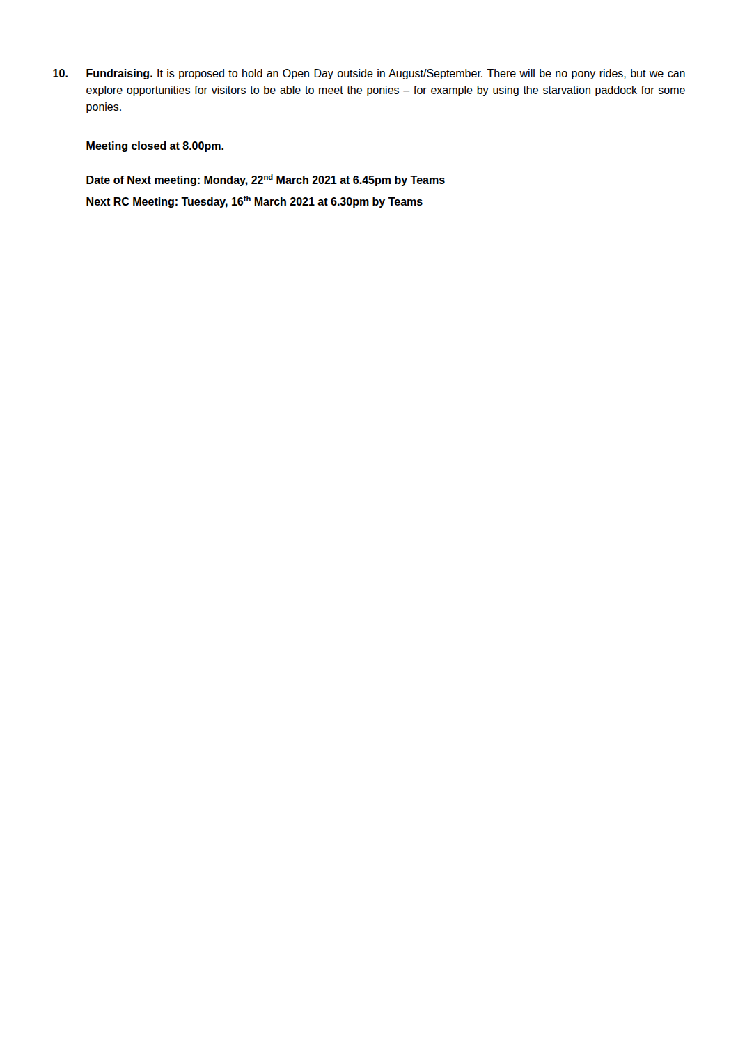10.
Fundraising. It is proposed to hold an Open Day outside in August/September. There will be no pony rides, but we can explore opportunities for visitors to be able to meet the ponies – for example by using the starvation paddock for some ponies.
Meeting closed at 8.00pm.
Date of Next meeting: Monday, 22nd March 2021 at 6.45pm by Teams
Next RC Meeting: Tuesday, 16th March 2021 at 6.30pm by Teams